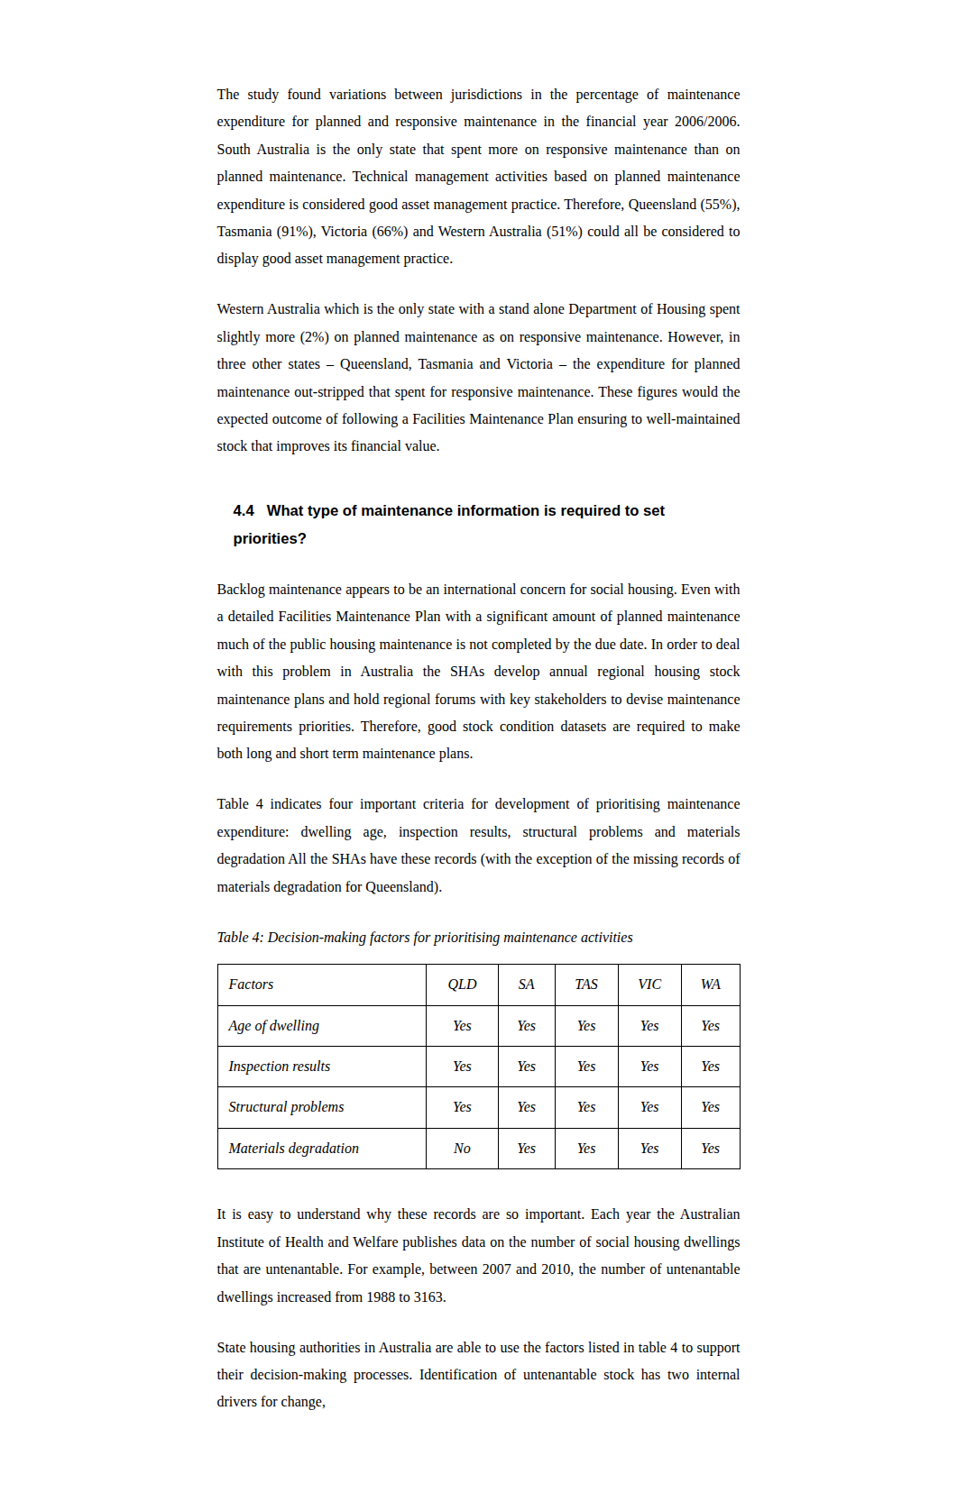The study found variations between jurisdictions in the percentage of maintenance expenditure for planned and responsive maintenance in the financial year 2006/2006. South Australia is the only state that spent more on responsive maintenance than on planned maintenance. Technical management activities based on planned maintenance expenditure is considered good asset management practice. Therefore, Queensland (55%), Tasmania (91%), Victoria (66%) and Western Australia (51%) could all be considered to display good asset management practice.
Western Australia which is the only state with a stand alone Department of Housing spent slightly more (2%) on planned maintenance as on responsive maintenance. However, in three other states – Queensland, Tasmania and Victoria – the expenditure for planned maintenance out-stripped that spent for responsive maintenance. These figures would the expected outcome of following a Facilities Maintenance Plan ensuring to well-maintained stock that improves its financial value.
4.4 What type of maintenance information is required to set priorities?
Backlog maintenance appears to be an international concern for social housing. Even with a detailed Facilities Maintenance Plan with a significant amount of planned maintenance much of the public housing maintenance is not completed by the due date. In order to deal with this problem in Australia the SHAs develop annual regional housing stock maintenance plans and hold regional forums with key stakeholders to devise maintenance requirements priorities. Therefore, good stock condition datasets are required to make both long and short term maintenance plans.
Table 4 indicates four important criteria for development of prioritising maintenance expenditure: dwelling age, inspection results, structural problems and materials degradation All the SHAs have these records (with the exception of the missing records of materials degradation for Queensland).
Table 4: Decision-making factors for prioritising maintenance activities
| Factors | QLD | SA | TAS | VIC | WA |
| Age of dwelling | Yes | Yes | Yes | Yes | Yes |
| Inspection results | Yes | Yes | Yes | Yes | Yes |
| Structural problems | Yes | Yes | Yes | Yes | Yes |
| Materials degradation | No | Yes | Yes | Yes | Yes |
It is easy to understand why these records are so important. Each year the Australian Institute of Health and Welfare publishes data on the number of social housing dwellings that are untenantable. For example, between 2007 and 2010, the number of untenantable dwellings increased from 1988 to 3163.
State housing authorities in Australia are able to use the factors listed in table 4 to support their decision-making processes. Identification of untenantable stock has two internal drivers for change,